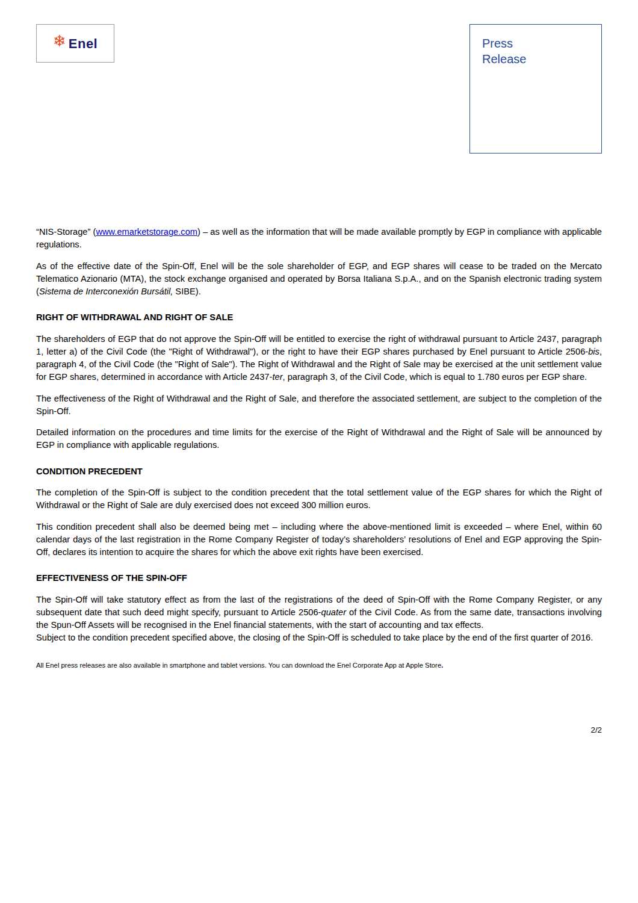❄Enel
Press
Release
“NIS-Storage” (www.emarketstorage.com) – as well as the information that will be made available promptly by EGP in compliance with applicable regulations.
As of the effective date of the Spin-Off, Enel will be the sole shareholder of EGP, and EGP shares will cease to be traded on the Mercato Telematico Azionario (MTA), the stock exchange organised and operated by Borsa Italiana S.p.A., and on the Spanish electronic trading system (Sistema de Interconexión Bursátil, SIBE).
Right of withdrawal and right of sale
The shareholders of EGP that do not approve the Spin-Off will be entitled to exercise the right of withdrawal pursuant to Article 2437, paragraph 1, letter a) of the Civil Code (the "Right of Withdrawal"), or the right to have their EGP shares purchased by Enel pursuant to Article 2506-bis, paragraph 4, of the Civil Code (the "Right of Sale"). The Right of Withdrawal and the Right of Sale may be exercised at the unit settlement value for EGP shares, determined in accordance with Article 2437-ter, paragraph 3, of the Civil Code, which is equal to 1.780 euros per EGP share.
The effectiveness of the Right of Withdrawal and the Right of Sale, and therefore the associated settlement, are subject to the completion of the Spin-Off.
Detailed information on the procedures and time limits for the exercise of the Right of Withdrawal and the Right of Sale will be announced by EGP in compliance with applicable regulations.
Condition precedent
The completion of the Spin-Off is subject to the condition precedent that the total settlement value of the EGP shares for which the Right of Withdrawal or the Right of Sale are duly exercised does not exceed 300 million euros.
This condition precedent shall also be deemed being met – including where the above-mentioned limit is exceeded – where Enel, within 60 calendar days of the last registration in the Rome Company Register of today’s shareholders’ resolutions of Enel and EGP approving the Spin-Off, declares its intention to acquire the shares for which the above exit rights have been exercised.
Effectiveness of the spin-off
The Spin-Off will take statutory effect as from the last of the registrations of the deed of Spin-Off with the Rome Company Register, or any subsequent date that such deed might specify, pursuant to Article 2506-quater of the Civil Code. As from the same date, transactions involving the Spun-Off Assets will be recognised in the Enel financial statements, with the start of accounting and tax effects.
Subject to the condition precedent specified above, the closing of the Spin-Off is scheduled to take place by the end of the first quarter of 2016.
All Enel press releases are also available in smartphone and tablet versions. You can download the Enel Corporate App at Apple Store.
2/2